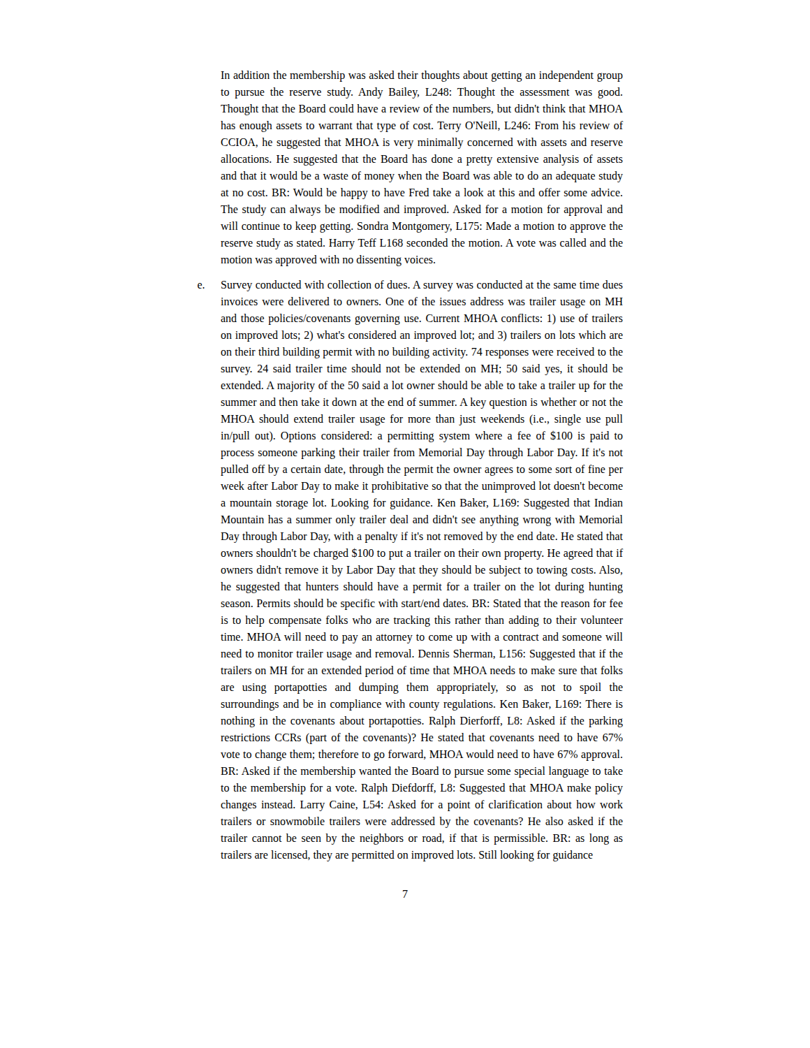In addition the membership was asked their thoughts about getting an independent group to pursue the reserve study. Andy Bailey, L248: Thought the assessment was good. Thought that the Board could have a review of the numbers, but didn't think that MHOA has enough assets to warrant that type of cost. Terry O'Neill, L246: From his review of CCIOA, he suggested that MHOA is very minimally concerned with assets and reserve allocations. He suggested that the Board has done a pretty extensive analysis of assets and that it would be a waste of money when the Board was able to do an adequate study at no cost. BR: Would be happy to have Fred take a look at this and offer some advice. The study can always be modified and improved. Asked for a motion for approval and will continue to keep getting. Sondra Montgomery, L175: Made a motion to approve the reserve study as stated. Harry Teff L168 seconded the motion. A vote was called and the motion was approved with no dissenting voices.
e.
Survey conducted with collection of dues. A survey was conducted at the same time dues invoices were delivered to owners. One of the issues address was trailer usage on MH and those policies/covenants governing use. Current MHOA conflicts: 1) use of trailers on improved lots; 2) what's considered an improved lot; and 3) trailers on lots which are on their third building permit with no building activity. 74 responses were received to the survey. 24 said trailer time should not be extended on MH; 50 said yes, it should be extended. A majority of the 50 said a lot owner should be able to take a trailer up for the summer and then take it down at the end of summer. A key question is whether or not the MHOA should extend trailer usage for more than just weekends (i.e., single use pull in/pull out). Options considered: a permitting system where a fee of $100 is paid to process someone parking their trailer from Memorial Day through Labor Day. If it's not pulled off by a certain date, through the permit the owner agrees to some sort of fine per week after Labor Day to make it prohibitative so that the unimproved lot doesn't become a mountain storage lot. Looking for guidance. Ken Baker, L169: Suggested that Indian Mountain has a summer only trailer deal and didn't see anything wrong with Memorial Day through Labor Day, with a penalty if it's not removed by the end date. He stated that owners shouldn't be charged $100 to put a trailer on their own property. He agreed that if owners didn't remove it by Labor Day that they should be subject to towing costs. Also, he suggested that hunters should have a permit for a trailer on the lot during hunting season. Permits should be specific with start/end dates. BR: Stated that the reason for fee is to help compensate folks who are tracking this rather than adding to their volunteer time. MHOA will need to pay an attorney to come up with a contract and someone will need to monitor trailer usage and removal. Dennis Sherman, L156: Suggested that if the trailers on MH for an extended period of time that MHOA needs to make sure that folks are using portapotties and dumping them appropriately, so as not to spoil the surroundings and be in compliance with county regulations. Ken Baker, L169: There is nothing in the covenants about portapotties. Ralph Dierforff, L8: Asked if the parking restrictions CCRs (part of the covenants)? He stated that covenants need to have 67% vote to change them; therefore to go forward, MHOA would need to have 67% approval. BR: Asked if the membership wanted the Board to pursue some special language to take to the membership for a vote. Ralph Diefdorff, L8: Suggested that MHOA make policy changes instead. Larry Caine, L54: Asked for a point of clarification about how work trailers or snowmobile trailers were addressed by the covenants? He also asked if the trailer cannot be seen by the neighbors or road, if that is permissible. BR: as long as trailers are licensed, they are permitted on improved lots. Still looking for guidance
7